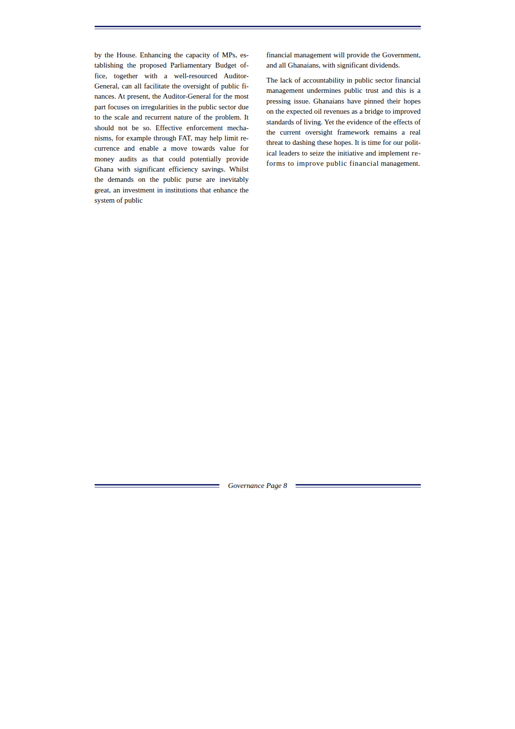by the House. Enhancing the capacity of MPs, establishing the proposed Parliamentary Budget office, together with a well-resourced Auditor-General, can all facilitate the oversight of public finances. At present, the Auditor-General for the most part focuses on irregularities in the public sector due to the scale and recurrent nature of the problem. It should not be so. Effective enforcement mechanisms, for example through FAT, may help limit recurrence and enable a move towards value for money audits as that could potentially provide Ghana with significant efficiency savings. Whilst the demands on the public purse are inevitably great, an investment in institutions that enhance the system of public
financial management will provide the Government, and all Ghanaians, with significant dividends.
The lack of accountability in public sector financial management undermines public trust and this is a pressing issue. Ghanaians have pinned their hopes on the expected oil revenues as a bridge to improved standards of living. Yet the evidence of the effects of the current oversight framework remains a real threat to dashing these hopes. It is time for our political leaders to seize the initiative and implement reforms to improve public financial management.
Governance Page 8